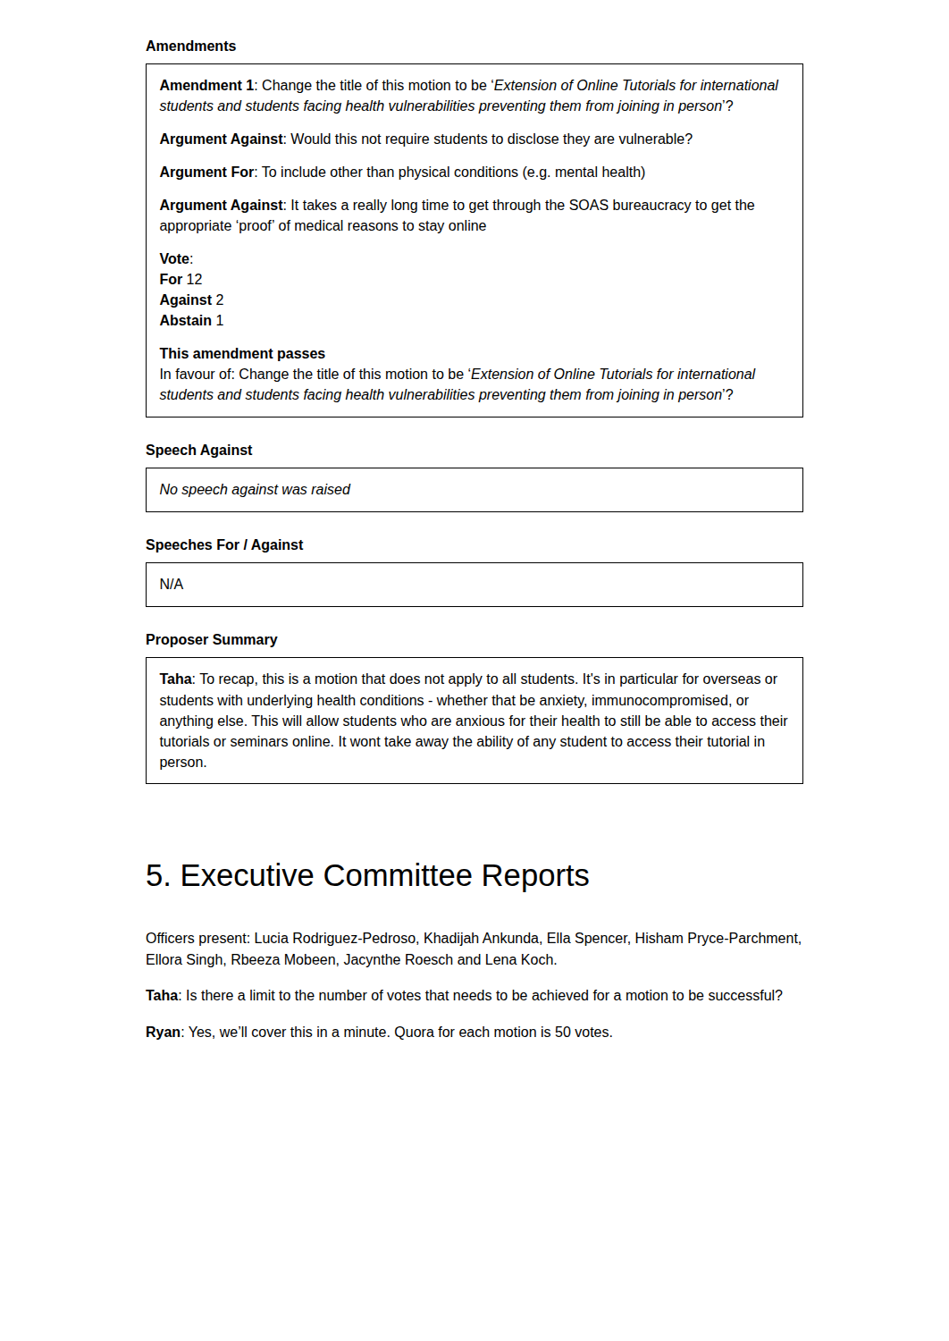Amendments
Amendment 1: Change the title of this motion to be ‘Extension of Online Tutorials for international students and students facing health vulnerabilities preventing them from joining in person’?
Argument Against: Would this not require students to disclose they are vulnerable?
Argument For: To include other than physical conditions (e.g. mental health)
Argument Against: It takes a really long time to get through the SOAS bureaucracy to get the appropriate ‘proof’ of medical reasons to stay online
Vote:
For 12
Against 2
Abstain 1
This amendment passes
In favour of: Change the title of this motion to be ‘Extension of Online Tutorials for international students and students facing health vulnerabilities preventing them from joining in person’?
Speech Against
No speech against was raised
Speeches For / Against
N/A
Proposer Summary
Taha: To recap, this is a motion that does not apply to all students. It's in particular for overseas or students with underlying health conditions - whether that be anxiety, immunocompromised, or anything else. This will allow students who are anxious for their health to still be able to access their tutorials or seminars online. It wont take away the ability of any student to access their tutorial in person.
5. Executive Committee Reports
Officers present: Lucia Rodriguez-Pedroso, Khadijah Ankunda, Ella Spencer, Hisham Pryce-Parchment, Ellora Singh, Rbeeza Mobeen, Jacynthe Roesch and Lena Koch.
Taha: Is there a limit to the number of votes that needs to be achieved for a motion to be successful?
Ryan: Yes, we’ll cover this in a minute. Quora for each motion is 50 votes.